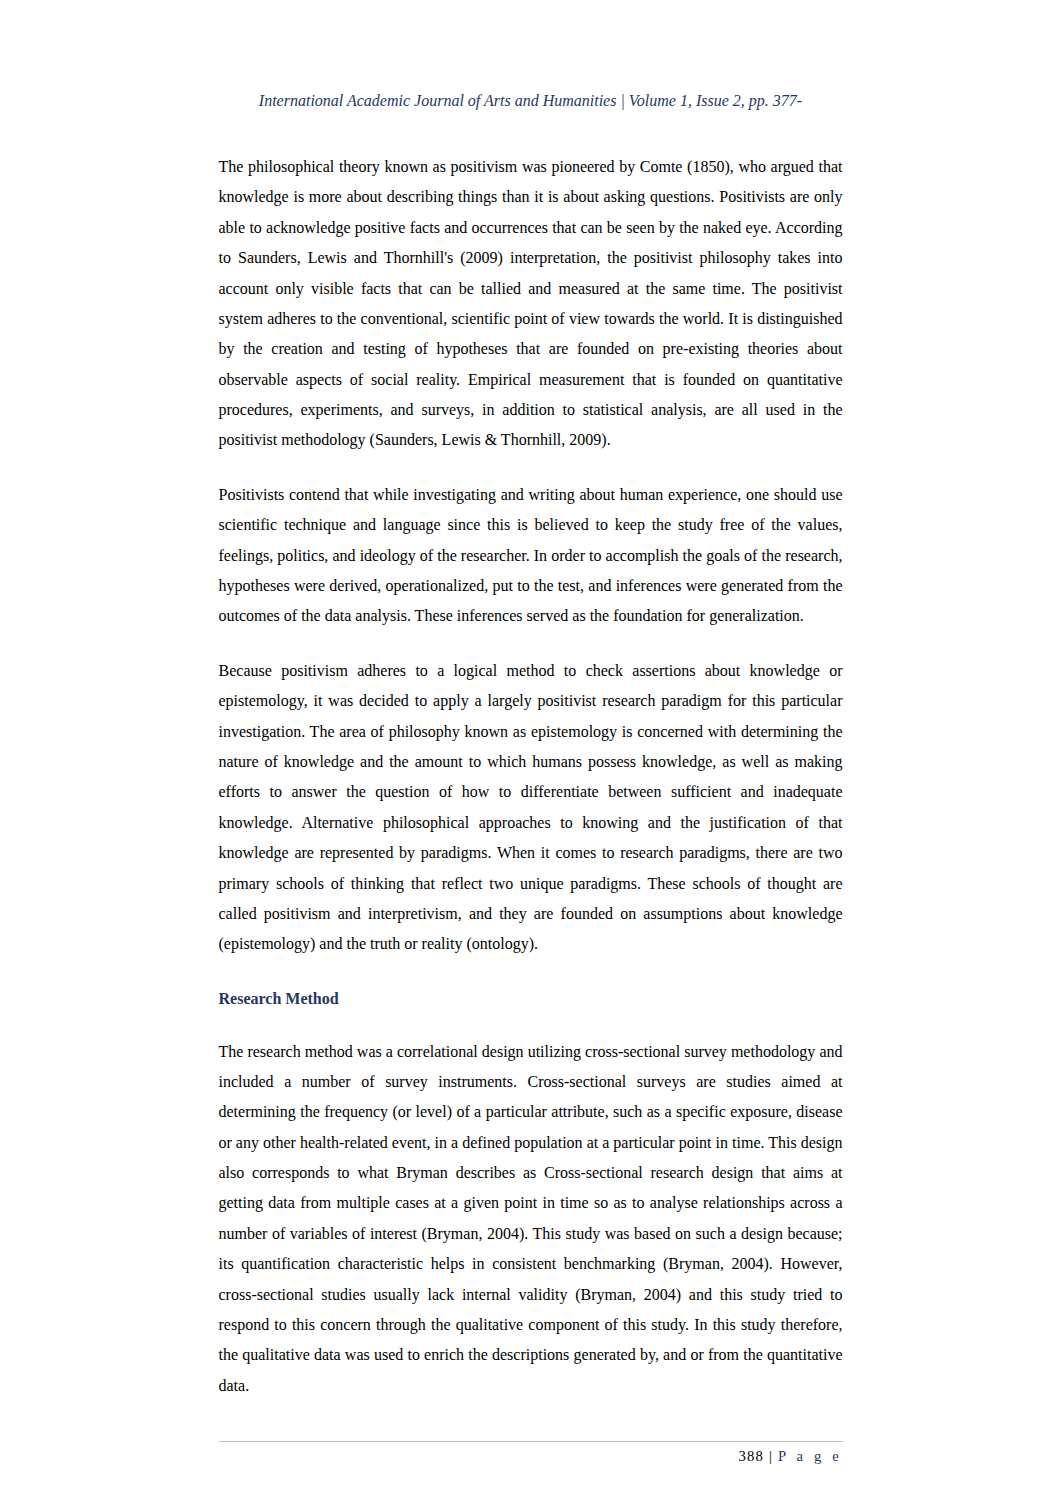International Academic Journal of Arts and Humanities | Volume 1, Issue 2, pp. 377-
The philosophical theory known as positivism was pioneered by Comte (1850), who argued that knowledge is more about describing things than it is about asking questions. Positivists are only able to acknowledge positive facts and occurrences that can be seen by the naked eye. According to Saunders, Lewis and Thornhill's (2009) interpretation, the positivist philosophy takes into account only visible facts that can be tallied and measured at the same time. The positivist system adheres to the conventional, scientific point of view towards the world. It is distinguished by the creation and testing of hypotheses that are founded on pre-existing theories about observable aspects of social reality. Empirical measurement that is founded on quantitative procedures, experiments, and surveys, in addition to statistical analysis, are all used in the positivist methodology (Saunders, Lewis & Thornhill, 2009).
Positivists contend that while investigating and writing about human experience, one should use scientific technique and language since this is believed to keep the study free of the values, feelings, politics, and ideology of the researcher. In order to accomplish the goals of the research, hypotheses were derived, operationalized, put to the test, and inferences were generated from the outcomes of the data analysis. These inferences served as the foundation for generalization.
Because positivism adheres to a logical method to check assertions about knowledge or epistemology, it was decided to apply a largely positivist research paradigm for this particular investigation. The area of philosophy known as epistemology is concerned with determining the nature of knowledge and the amount to which humans possess knowledge, as well as making efforts to answer the question of how to differentiate between sufficient and inadequate knowledge. Alternative philosophical approaches to knowing and the justification of that knowledge are represented by paradigms. When it comes to research paradigms, there are two primary schools of thinking that reflect two unique paradigms. These schools of thought are called positivism and interpretivism, and they are founded on assumptions about knowledge (epistemology) and the truth or reality (ontology).
Research Method
The research method was a correlational design utilizing cross-sectional survey methodology and included a number of survey instruments. Cross-sectional surveys are studies aimed at determining the frequency (or level) of a particular attribute, such as a specific exposure, disease or any other health-related event, in a defined population at a particular point in time. This design also corresponds to what Bryman describes as Cross-sectional research design that aims at getting data from multiple cases at a given point in time so as to analyse relationships across a number of variables of interest (Bryman, 2004). This study was based on such a design because; its quantification characteristic helps in consistent benchmarking (Bryman, 2004). However, cross-sectional studies usually lack internal validity (Bryman, 2004) and this study tried to respond to this concern through the qualitative component of this study. In this study therefore, the qualitative data was used to enrich the descriptions generated by, and or from the quantitative data.
388 | P a g e